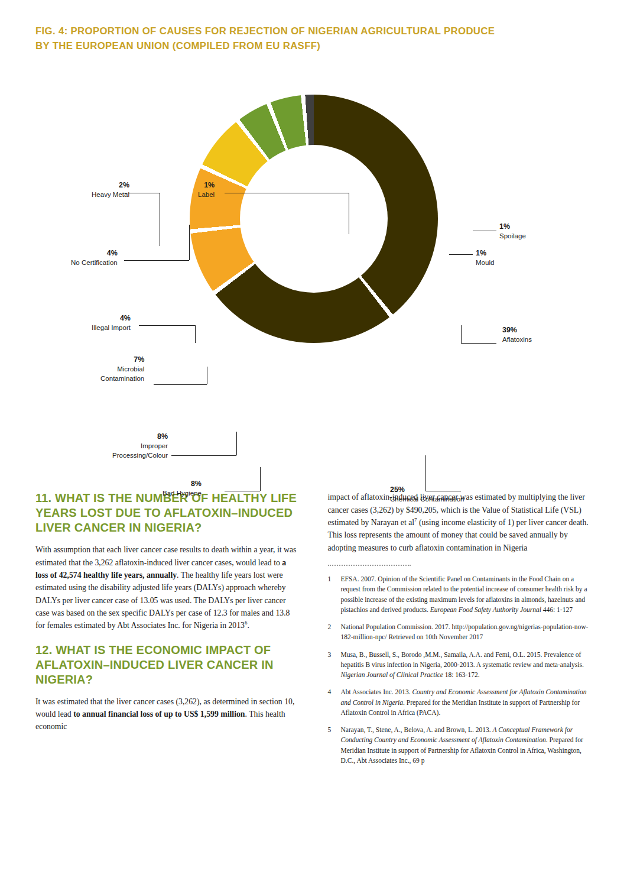Fig. 4: Proportion of causes for rejection of Nigerian agricultural produce
by the European Union (compiled from EU RASFF)
2% Heavy Metal
1% Label
4% No Certification
4% Illegal Import
7% Microbial
Contamination
8% Improper
Processing/Colour
8% Bad Hygiene
1% Spoilage
1% Mould
39% Aflatoxins
25% Chemical Contamination
11. What is the number of healthy life years lost due to aflatoxin–induced liver cancer in Nigeria?
With assumption that each liver cancer case results to death within a year, it was estimated that the 3,262 aflatoxin-induced liver cancer cases, would lead to a loss of 42,574 healthy life years, annually. The healthy life years lost were estimated using the disability adjusted life years (DALYs) approach whereby DALYs per liver cancer case of 13.05 was used. The DALYs per liver cancer case was based on the sex specific DALYs per case of 12.3 for males and 13.8 for females estimated by Abt Associates Inc. for Nigeria in 20136.
12. What is the economic impact of aflatoxin–induced liver cancer in Nigeria?
It was estimated that the liver cancer cases (3,262), as determined in section 10, would lead to annual financial loss of up to US$ 1,599 million. This health economic
impact of aflatoxin-induced liver cancer was estimated by multiplying the liver cancer cases (3,262) by $490,205, which is the Value of Statistical Life (VSL) estimated by Narayan et al7 (using income elasticity of 1) per liver cancer death. This loss represents the amount of money that could be saved annually by adopting measures to curb aflatoxin contamination in Nigeria
EFSA. 2007. Opinion of the Scientific Panel on Contaminants in the Food Chain on a request from the Commission related to the potential increase of consumer health risk by a possible increase of the existing maximum levels for aflatoxins in almonds, hazelnuts and pistachios and derived products. European Food Safety Authority Journal 446: 1-127
National Population Commission. 2017. http://population.gov.ng/nigerias-population-now-182-million-npc/ Retrieved on 10th November 2017
Musa, B., Bussell, S., Borodo ,M.M., Samaila, A.A. and Femi, O.L. 2015. Prevalence of hepatitis B virus infection in Nigeria, 2000-2013. A systematic review and meta-analysis. Nigerian Journal of Clinical Practice 18: 163-172.
Abt Associates Inc. 2013. Country and Economic Assessment for Aflatoxin Contamination and Control in Nigeria. Prepared for the Meridian Institute in support of Partnership for Aflatoxin Control in Africa (PACA).
Narayan, T., Stene, A., Belova, A. and Brown, L. 2013. A Conceptual Framework for Conducting Country and Economic Assessment of Aflatoxin Contamination. Prepared for Meridian Institute in support of Partnership for Aflatoxin Control in Africa, Washington, D.C., Abt Associates Inc., 69 p